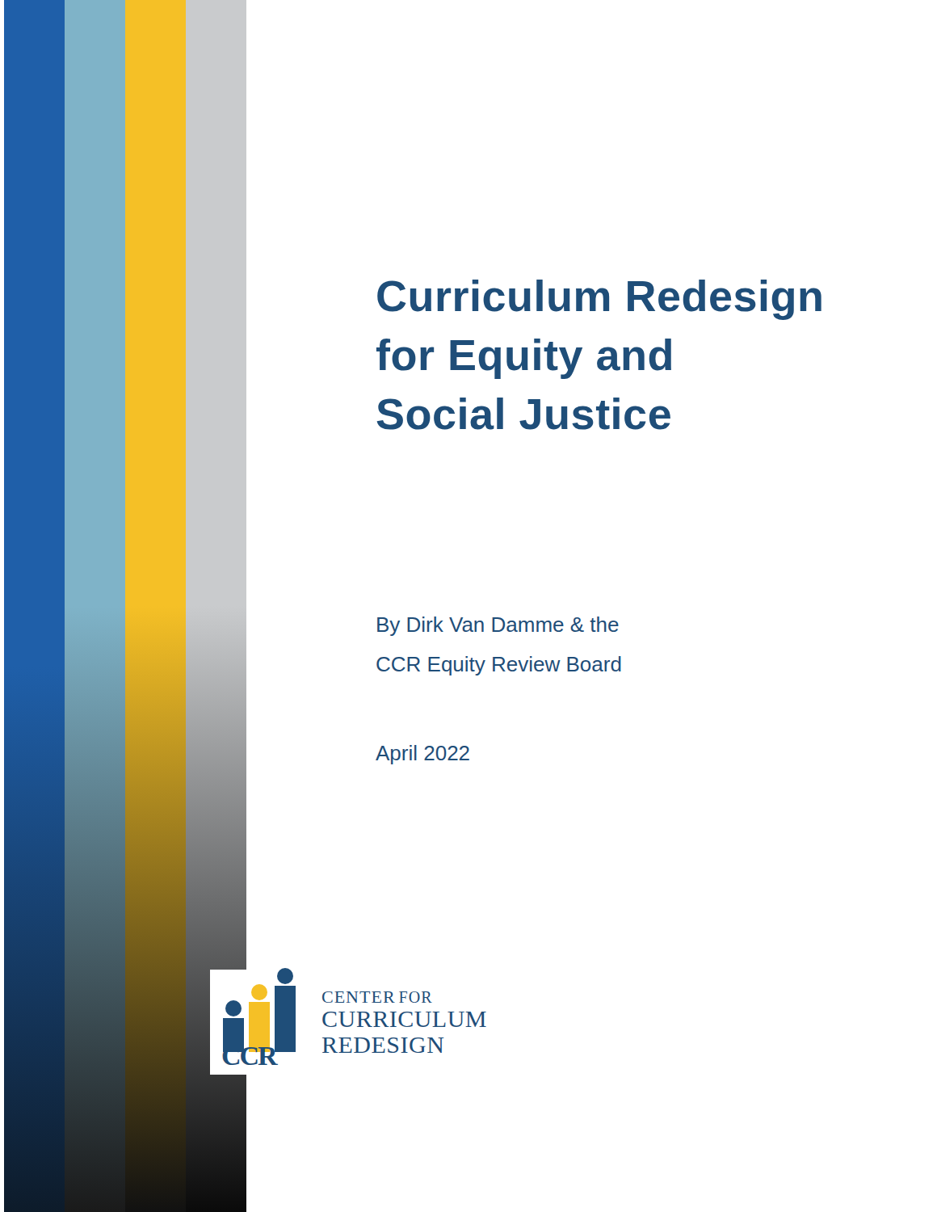Curriculum Redesign
for Equity and
Social Justice
By Dirk Van Damme & the
CCR Equity Review Board
April 2022
CCR
CENTER FOR CURRICULUM REDESIGN